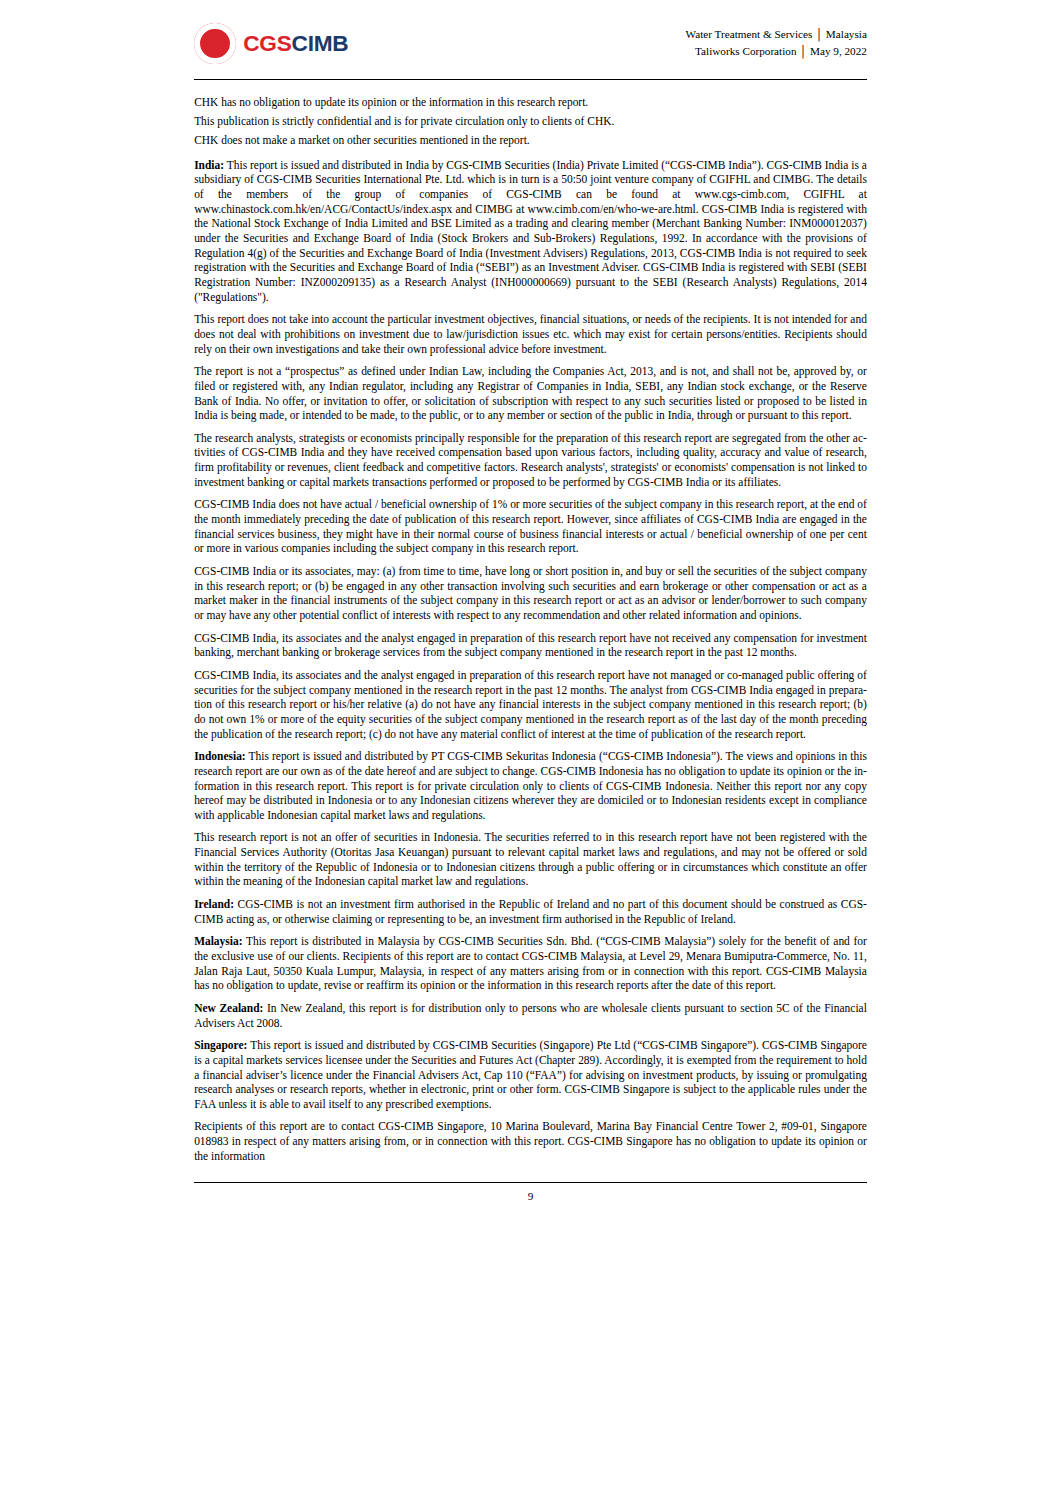CGS CIMB
Water Treatment & Services │ Malaysia
Taliworks Corporation │ May 9, 2022
CHK has no obligation to update its opinion or the information in this research report.
This publication is strictly confidential and is for private circulation only to clients of CHK.
CHK does not make a market on other securities mentioned in the report.
India: This report is issued and distributed in India by CGS-CIMB Securities (India) Private Limited (“CGS-CIMB India”). CGS-CIMB India is a subsidiary of CGS-CIMB Securities International Pte. Ltd. which is in turn is a 50:50 joint venture company of CGIFHL and CIMBG. The details of the members of the group of companies of CGS-CIMB can be found at www.cgs-cimb.com, CGIFHL at www.chinastock.com.hk/en/ACG/ContactUs/index.aspx and CIMBG at www.cimb.com/en/who-we-are.html. CGS-CIMB India is registered with the National Stock Exchange of India Limited and BSE Limited as a trading and clearing member (Merchant Banking Number: INM000012037) under the Securities and Exchange Board of India (Stock Brokers and Sub-Brokers) Regulations, 1992. In accordance with the provisions of Regulation 4(g) of the Securities and Exchange Board of India (Investment Advisers) Regulations, 2013, CGS-CIMB India is not required to seek registration with the Securities and Exchange Board of India (“SEBI”) as an Investment Adviser. CGS-CIMB India is registered with SEBI (SEBI Registration Number: INZ000209135) as a Research Analyst (INH000000669) pursuant to the SEBI (Research Analysts) Regulations, 2014 ("Regulations").
This report does not take into account the particular investment objectives, financial situations, or needs of the recipients. It is not intended for and does not deal with prohibitions on investment due to law/jurisdiction issues etc. which may exist for certain persons/entities. Recipients should rely on their own investigations and take their own professional advice before investment.
The report is not a “prospectus” as defined under Indian Law, including the Companies Act, 2013, and is not, and shall not be, approved by, or filed or registered with, any Indian regulator, including any Registrar of Companies in India, SEBI, any Indian stock exchange, or the Reserve Bank of India. No offer, or invitation to offer, or solicitation of subscription with respect to any such securities listed or proposed to be listed in India is being made, or intended to be made, to the public, or to any member or section of the public in India, through or pursuant to this report.
The research analysts, strategists or economists principally responsible for the preparation of this research report are segregated from the other activities of CGS-CIMB India and they have received compensation based upon various factors, including quality, accuracy and value of research, firm profitability or revenues, client feedback and competitive factors. Research analysts', strategists' or economists' compensation is not linked to investment banking or capital markets transactions performed or proposed to be performed by CGS-CIMB India or its affiliates.
CGS-CIMB India does not have actual / beneficial ownership of 1% or more securities of the subject company in this research report, at the end of the month immediately preceding the date of publication of this research report. However, since affiliates of CGS-CIMB India are engaged in the financial services business, they might have in their normal course of business financial interests or actual / beneficial ownership of one per cent or more in various companies including the subject company in this research report.
CGS-CIMB India or its associates, may: (a) from time to time, have long or short position in, and buy or sell the securities of the subject company in this research report; or (b) be engaged in any other transaction involving such securities and earn brokerage or other compensation or act as a market maker in the financial instruments of the subject company in this research report or act as an advisor or lender/borrower to such company or may have any other potential conflict of interests with respect to any recommendation and other related information and opinions.
CGS-CIMB India, its associates and the analyst engaged in preparation of this research report have not received any compensation for investment banking, merchant banking or brokerage services from the subject company mentioned in the research report in the past 12 months.
CGS-CIMB India, its associates and the analyst engaged in preparation of this research report have not managed or co-managed public offering of securities for the subject company mentioned in the research report in the past 12 months. The analyst from CGS-CIMB India engaged in preparation of this research report or his/her relative (a) do not have any financial interests in the subject company mentioned in this research report; (b) do not own 1% or more of the equity securities of the subject company mentioned in the research report as of the last day of the month preceding the publication of the research report; (c) do not have any material conflict of interest at the time of publication of the research report.
Indonesia: This report is issued and distributed by PT CGS-CIMB Sekuritas Indonesia (“CGS-CIMB Indonesia”). The views and opinions in this research report are our own as of the date hereof and are subject to change. CGS-CIMB Indonesia has no obligation to update its opinion or the information in this research report. This report is for private circulation only to clients of CGS-CIMB Indonesia. Neither this report nor any copy hereof may be distributed in Indonesia or to any Indonesian citizens wherever they are domiciled or to Indonesian residents except in compliance with applicable Indonesian capital market laws and regulations.
This research report is not an offer of securities in Indonesia. The securities referred to in this research report have not been registered with the Financial Services Authority (Otoritas Jasa Keuangan) pursuant to relevant capital market laws and regulations, and may not be offered or sold within the territory of the Republic of Indonesia or to Indonesian citizens through a public offering or in circumstances which constitute an offer within the meaning of the Indonesian capital market law and regulations.
Ireland: CGS-CIMB is not an investment firm authorised in the Republic of Ireland and no part of this document should be construed as CGS-CIMB acting as, or otherwise claiming or representing to be, an investment firm authorised in the Republic of Ireland.
Malaysia: This report is distributed in Malaysia by CGS-CIMB Securities Sdn. Bhd. (“CGS-CIMB Malaysia”) solely for the benefit of and for the exclusive use of our clients. Recipients of this report are to contact CGS-CIMB Malaysia, at Level 29, Menara Bumiputra-Commerce, No. 11, Jalan Raja Laut, 50350 Kuala Lumpur, Malaysia, in respect of any matters arising from or in connection with this report. CGS-CIMB Malaysia has no obligation to update, revise or reaffirm its opinion or the information in this research reports after the date of this report.
New Zealand: In New Zealand, this report is for distribution only to persons who are wholesale clients pursuant to section 5C of the Financial Advisers Act 2008.
Singapore: This report is issued and distributed by CGS-CIMB Securities (Singapore) Pte Ltd (“CGS-CIMB Singapore”). CGS-CIMB Singapore is a capital markets services licensee under the Securities and Futures Act (Chapter 289). Accordingly, it is exempted from the requirement to hold a financial adviser’s licence under the Financial Advisers Act, Cap 110 (“FAA”) for advising on investment products, by issuing or promulgating research analyses or research reports, whether in electronic, print or other form. CGS-CIMB Singapore is subject to the applicable rules under the FAA unless it is able to avail itself to any prescribed exemptions.
Recipients of this report are to contact CGS-CIMB Singapore, 10 Marina Boulevard, Marina Bay Financial Centre Tower 2, #09-01, Singapore 018983 in respect of any matters arising from, or in connection with this report. CGS-CIMB Singapore has no obligation to update its opinion or the information
9